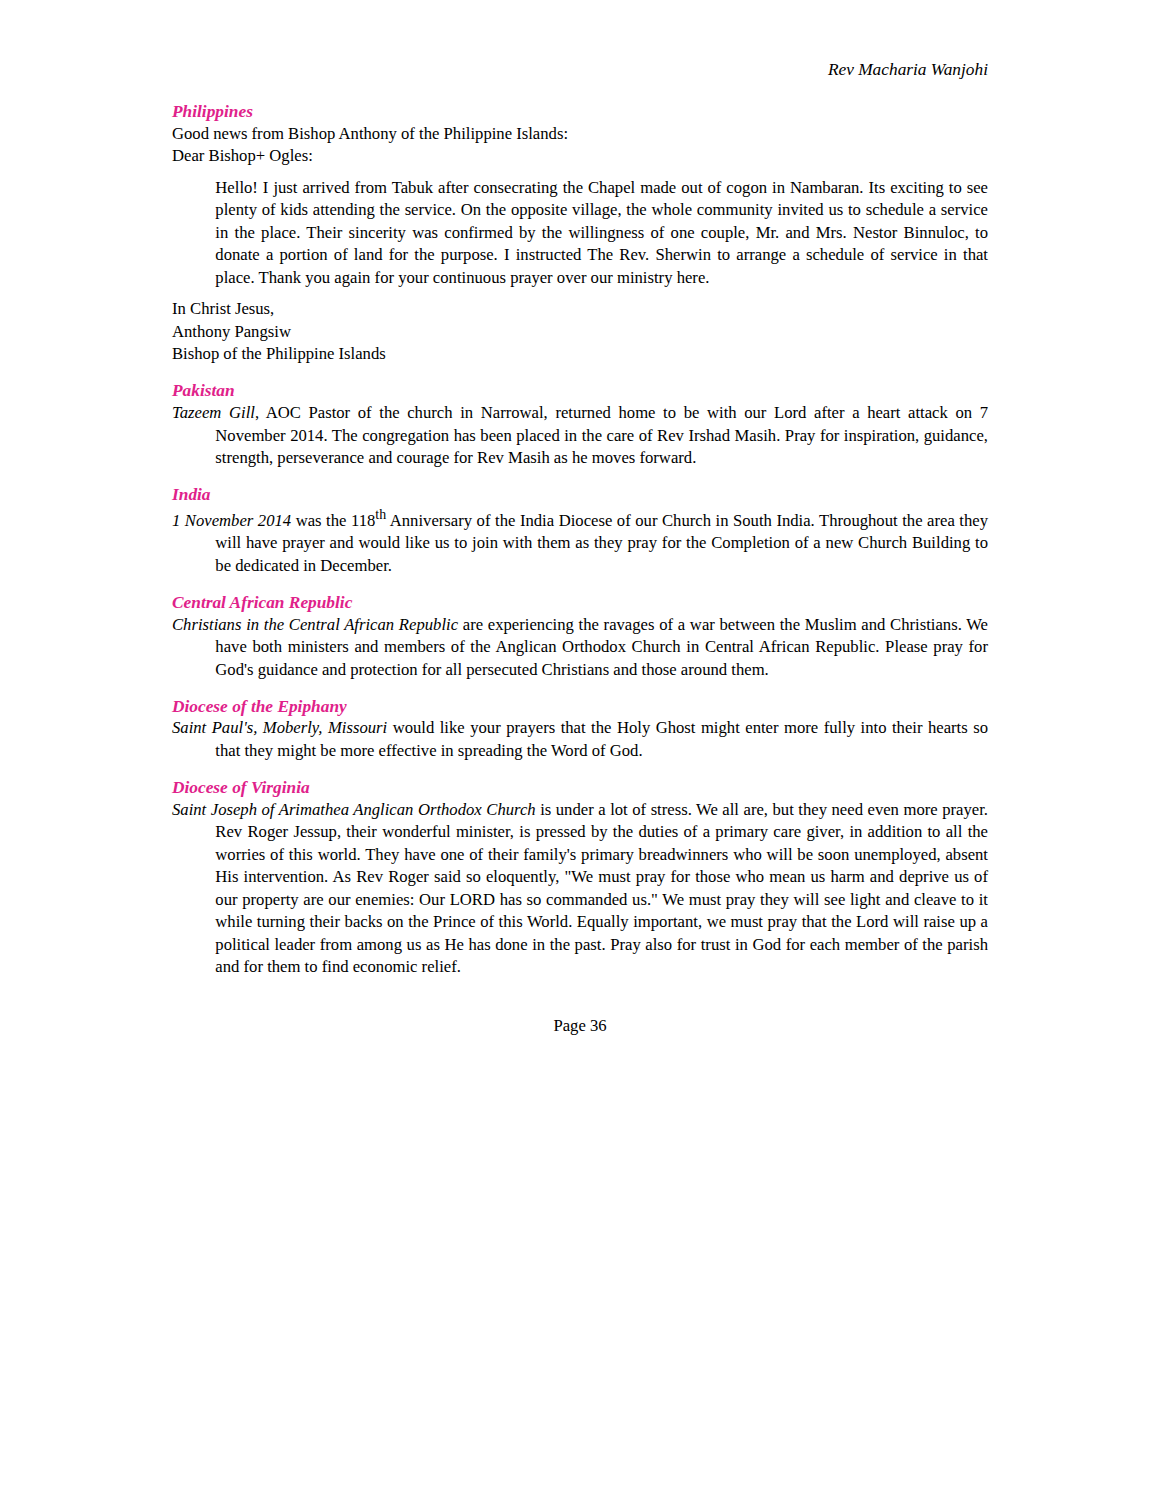Rev Macharia Wanjohi
Philippines
Good news from Bishop Anthony of the Philippine Islands:
Dear Bishop+ Ogles:
Hello! I just arrived from Tabuk after consecrating the Chapel made out of cogon in Nambaran. Its exciting to see plenty of kids attending the service. On the opposite village, the whole community invited us to schedule a service in the place. Their sincerity was confirmed by the willingness of one couple, Mr. and Mrs. Nestor Binnuloc, to donate a portion of land for the purpose. I instructed The Rev. Sherwin to arrange a schedule of service in that place. Thank you again for your continuous prayer over our ministry here.
In Christ Jesus,
Anthony Pangsiw
Bishop of the Philippine Islands
Pakistan
Tazeem Gill, AOC Pastor of the church in Narrowal, returned home to be with our Lord after a heart attack on 7 November 2014. The congregation has been placed in the care of Rev Irshad Masih. Pray for inspiration, guidance, strength, perseverance and courage for Rev Masih as he moves forward.
India
1 November 2014 was the 118th Anniversary of the India Diocese of our Church in South India. Throughout the area they will have prayer and would like us to join with them as they pray for the Completion of a new Church Building to be dedicated in December.
Central African Republic
Christians in the Central African Republic are experiencing the ravages of a war between the Muslim and Christians. We have both ministers and members of the Anglican Orthodox Church in Central African Republic. Please pray for God's guidance and protection for all persecuted Christians and those around them.
Diocese of the Epiphany
Saint Paul's, Moberly, Missouri would like your prayers that the Holy Ghost might enter more fully into their hearts so that they might be more effective in spreading the Word of God.
Diocese of Virginia
Saint Joseph of Arimathea Anglican Orthodox Church is under a lot of stress. We all are, but they need even more prayer. Rev Roger Jessup, their wonderful minister, is pressed by the duties of a primary care giver, in addition to all the worries of this world. They have one of their family's primary breadwinners who will be soon unemployed, absent His intervention. As Rev Roger said so eloquently, "We must pray for those who mean us harm and deprive us of our property are our enemies: Our LORD has so commanded us." We must pray they will see light and cleave to it while turning their backs on the Prince of this World. Equally important, we must pray that the Lord will raise up a political leader from among us as He has done in the past. Pray also for trust in God for each member of the parish and for them to find economic relief.
Page 36